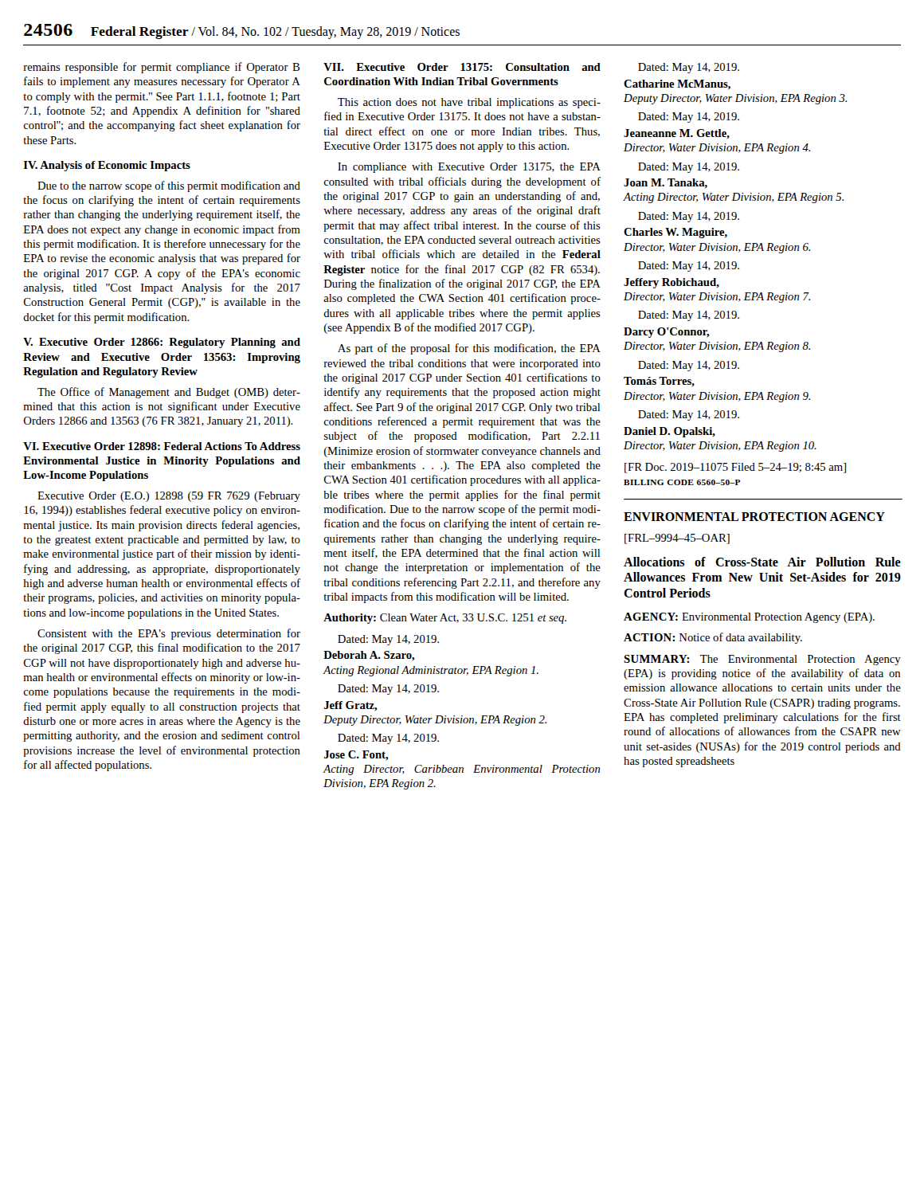24506
Federal Register / Vol. 84, No. 102 / Tuesday, May 28, 2019 / Notices
remains responsible for permit compliance if Operator B fails to implement any measures necessary for Operator A to comply with the permit.'' See Part 1.1.1, footnote 1; Part 7.1, footnote 52; and Appendix A definition for ''shared control''; and the accompanying fact sheet explanation for these Parts.
IV. Analysis of Economic Impacts
Due to the narrow scope of this permit modification and the focus on clarifying the intent of certain requirements rather than changing the underlying requirement itself, the EPA does not expect any change in economic impact from this permit modification. It is therefore unnecessary for the EPA to revise the economic analysis that was prepared for the original 2017 CGP. A copy of the EPA's economic analysis, titled ''Cost Impact Analysis for the 2017 Construction General Permit (CGP),'' is available in the docket for this permit modification.
V. Executive Order 12866: Regulatory Planning and Review and Executive Order 13563: Improving Regulation and Regulatory Review
The Office of Management and Budget (OMB) determined that this action is not significant under Executive Orders 12866 and 13563 (76 FR 3821, January 21, 2011).
VI. Executive Order 12898: Federal Actions To Address Environmental Justice in Minority Populations and Low-Income Populations
Executive Order (E.O.) 12898 (59 FR 7629 (February 16, 1994)) establishes federal executive policy on environmental justice. Its main provision directs federal agencies, to the greatest extent practicable and permitted by law, to make environmental justice part of their mission by identifying and addressing, as appropriate, disproportionately high and adverse human health or environmental effects of their programs, policies, and activities on minority populations and low-income populations in the United States.
Consistent with the EPA's previous determination for the original 2017 CGP, this final modification to the 2017 CGP will not have disproportionately high and adverse human health or environmental effects on minority or low-income populations because the requirements in the modified permit apply equally to all construction projects that disturb one or more acres in areas where the Agency is the permitting authority, and the erosion and sediment control provisions increase the level of environmental protection for all affected populations.
VII. Executive Order 13175: Consultation and Coordination With Indian Tribal Governments
This action does not have tribal implications as specified in Executive Order 13175. It does not have a substantial direct effect on one or more Indian tribes. Thus, Executive Order 13175 does not apply to this action.
In compliance with Executive Order 13175, the EPA consulted with tribal officials during the development of the original 2017 CGP to gain an understanding of and, where necessary, address any areas of the original draft permit that may affect tribal interest. In the course of this consultation, the EPA conducted several outreach activities with tribal officials which are detailed in the Federal Register notice for the final 2017 CGP (82 FR 6534). During the finalization of the original 2017 CGP, the EPA also completed the CWA Section 401 certification procedures with all applicable tribes where the permit applies (see Appendix B of the modified 2017 CGP).
As part of the proposal for this modification, the EPA reviewed the tribal conditions that were incorporated into the original 2017 CGP under Section 401 certifications to identify any requirements that the proposed action might affect. See Part 9 of the original 2017 CGP. Only two tribal conditions referenced a permit requirement that was the subject of the proposed modification, Part 2.2.11 (Minimize erosion of stormwater conveyance channels and their embankments . . .). The EPA also completed the CWA Section 401 certification procedures with all applicable tribes where the permit applies for the final permit modification. Due to the narrow scope of the permit modification and the focus on clarifying the intent of certain requirements rather than changing the underlying requirement itself, the EPA determined that the final action will not change the interpretation or implementation of the tribal conditions referencing Part 2.2.11, and therefore any tribal impacts from this modification will be limited.
Authority: Clean Water Act, 33 U.S.C. 1251 et seq.
Dated: May 14, 2019.
Deborah A. Szaro,
Acting Regional Administrator, EPA Region 1.
Dated: May 14, 2019.
Jeff Gratz,
Deputy Director, Water Division, EPA Region 2.
Dated: May 14, 2019.
Jose C. Font,
Acting Director, Caribbean Environmental Protection Division, EPA Region 2.
Dated: May 14, 2019.
Catharine McManus,
Deputy Director, Water Division, EPA Region 3.
Dated: May 14, 2019.
Jeaneanne M. Gettle,
Director, Water Division, EPA Region 4.
Dated: May 14, 2019.
Joan M. Tanaka,
Acting Director, Water Division, EPA Region 5.
Dated: May 14, 2019.
Charles W. Maguire,
Director, Water Division, EPA Region 6.
Dated: May 14, 2019.
Jeffery Robichaud,
Director, Water Division, EPA Region 7.
Dated: May 14, 2019.
Darcy O'Connor,
Director, Water Division, EPA Region 8.
Dated: May 14, 2019.
Tomás Torres,
Director, Water Division, EPA Region 9.
Dated: May 14, 2019.
Daniel D. Opalski,
Director, Water Division, EPA Region 10.
[FR Doc. 2019–11075 Filed 5–24–19; 8:45 am]
BILLING CODE 6560–50–P
ENVIRONMENTAL PROTECTION AGENCY
[FRL–9994–45–OAR]
Allocations of Cross-State Air Pollution Rule Allowances From New Unit Set-Asides for 2019 Control Periods
AGENCY: Environmental Protection Agency (EPA).
ACTION: Notice of data availability.
SUMMARY: The Environmental Protection Agency (EPA) is providing notice of the availability of data on emission allowance allocations to certain units under the Cross-State Air Pollution Rule (CSAPR) trading programs. EPA has completed preliminary calculations for the first round of allocations of allowances from the CSAPR new unit set-asides (NUSAs) for the 2019 control periods and has posted spreadsheets